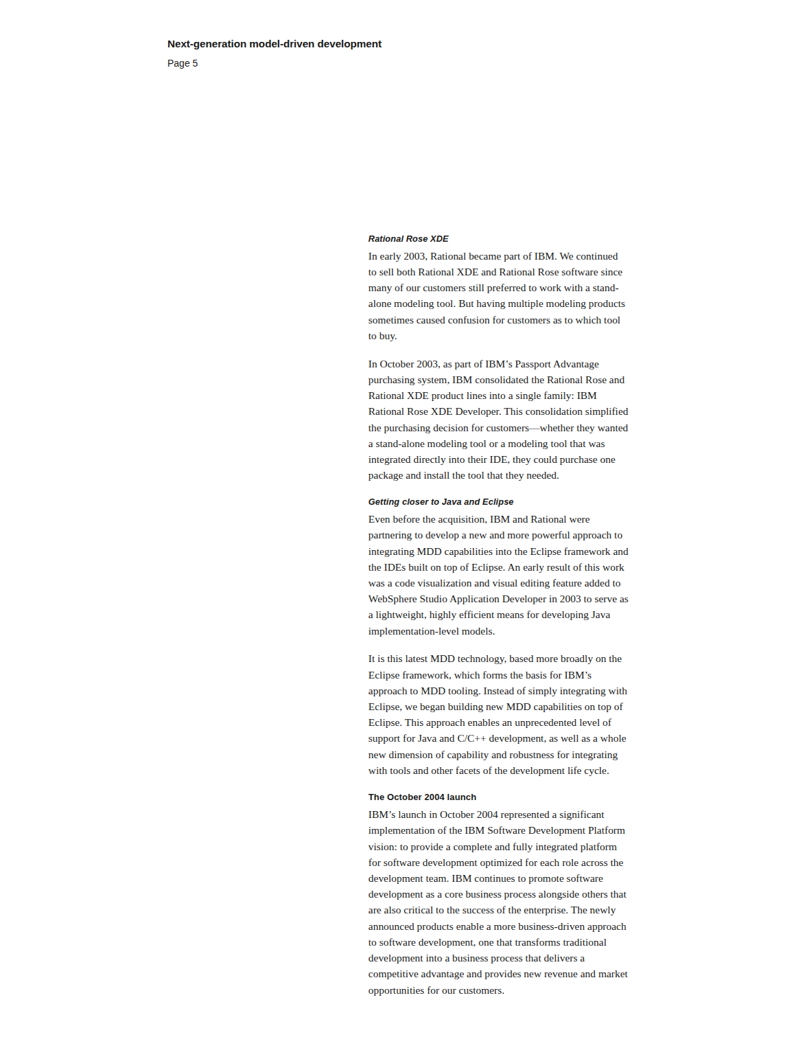Next-generation model-driven development
Page 5
Rational Rose XDE
In early 2003, Rational became part of IBM. We continued to sell both Rational XDE and Rational Rose software since many of our customers still preferred to work with a stand-alone modeling tool. But having multiple modeling products sometimes caused confusion for customers as to which tool to buy.
In October 2003, as part of IBM’s Passport Advantage purchasing system, IBM consolidated the Rational Rose and Rational XDE product lines into a single family: IBM Rational Rose XDE Developer. This consolidation simplified the purchasing decision for customers—whether they wanted a stand-alone modeling tool or a modeling tool that was integrated directly into their IDE, they could purchase one package and install the tool that they needed.
Getting closer to Java and Eclipse
Even before the acquisition, IBM and Rational were partnering to develop a new and more powerful approach to integrating MDD capabilities into the Eclipse framework and the IDEs built on top of Eclipse. An early result of this work was a code visualization and visual editing feature added to WebSphere Studio Application Developer in 2003 to serve as a lightweight, highly efficient means for developing Java implementation-level models.
It is this latest MDD technology, based more broadly on the Eclipse framework, which forms the basis for IBM’s approach to MDD tooling. Instead of simply integrating with Eclipse, we began building new MDD capabilities on top of Eclipse. This approach enables an unprecedented level of support for Java and C/C++ development, as well as a whole new dimension of capability and robustness for integrating with tools and other facets of the development life cycle.
The October 2004 launch
IBM’s launch in October 2004 represented a significant implementation of the IBM Software Development Platform vision: to provide a complete and fully integrated platform for software development optimized for each role across the development team. IBM continues to promote software development as a core business process alongside others that are also critical to the success of the enterprise. The newly announced products enable a more business-driven approach to software development, one that transforms traditional development into a business process that delivers a competitive advantage and provides new revenue and market opportunities for our customers.